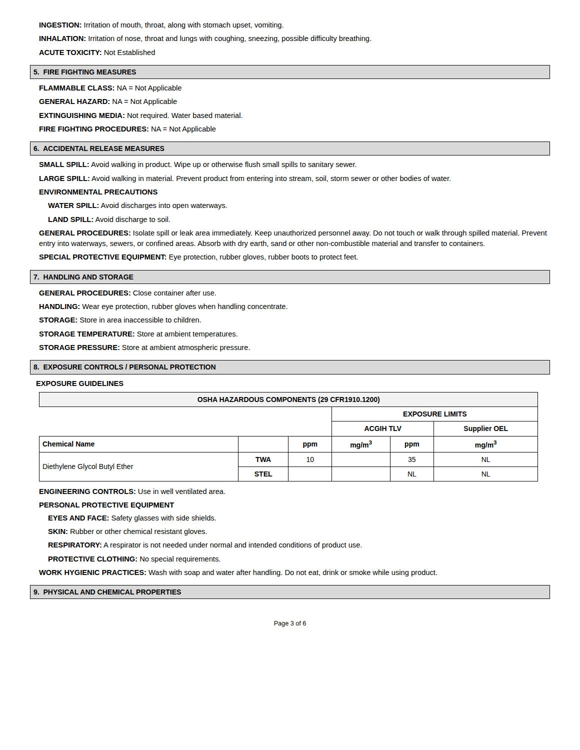INGESTION: Irritation of mouth, throat, along with stomach upset, vomiting.
INHALATION: Irritation of nose, throat and lungs with coughing, sneezing, possible difficulty breathing.
ACUTE TOXICITY: Not Established
5. FIRE FIGHTING MEASURES
FLAMMABLE CLASS: NA = Not Applicable
GENERAL HAZARD: NA = Not Applicable
EXTINGUISHING MEDIA: Not required. Water based material.
FIRE FIGHTING PROCEDURES: NA = Not Applicable
6. ACCIDENTAL RELEASE MEASURES
SMALL SPILL: Avoid walking in product. Wipe up or otherwise flush small spills to sanitary sewer.
LARGE SPILL: Avoid walking in material. Prevent product from entering into stream, soil, storm sewer or other bodies of water.
ENVIRONMENTAL PRECAUTIONS
WATER SPILL: Avoid discharges into open waterways.
LAND SPILL: Avoid discharge to soil.
GENERAL PROCEDURES: Isolate spill or leak area immediately. Keep unauthorized personnel away. Do not touch or walk through spilled material. Prevent entry into waterways, sewers, or confined areas. Absorb with dry earth, sand or other non-combustible material and transfer to containers.
SPECIAL PROTECTIVE EQUIPMENT: Eye protection, rubber gloves, rubber boots to protect feet.
7. HANDLING AND STORAGE
GENERAL PROCEDURES: Close container after use.
HANDLING: Wear eye protection, rubber gloves when handling concentrate.
STORAGE: Store in area inaccessible to children.
STORAGE TEMPERATURE: Store at ambient temperatures.
STORAGE PRESSURE: Store at ambient atmospheric pressure.
8. EXPOSURE CONTROLS / PERSONAL PROTECTION
EXPOSURE GUIDELINES
| OSHA HAZARDOUS COMPONENTS (29 CFR1910.1200) |
| --- |
| | EXPOSURE LIMITS |
| | ACGIH TLV | Supplier OEL |
| Chemical Name | | | ppm | mg/m 3 | ppm | mg/m 3 |
| Diethylene Glycol Butyl Ether | TWA | | 10 | | 35 | NL |
| STEL | | | | NL | NL |
ENGINEERING CONTROLS: Use in well ventilated area.
PERSONAL PROTECTIVE EQUIPMENT
EYES AND FACE: Safety glasses with side shields.
SKIN: Rubber or other chemical resistant gloves.
RESPIRATORY: A respirator is not needed under normal and intended conditions of product use.
PROTECTIVE CLOTHING: No special requirements.
WORK HYGIENIC PRACTICES: Wash with soap and water after handling. Do not eat, drink or smoke while using product.
9. PHYSICAL AND CHEMICAL PROPERTIES
Page 3 of 6